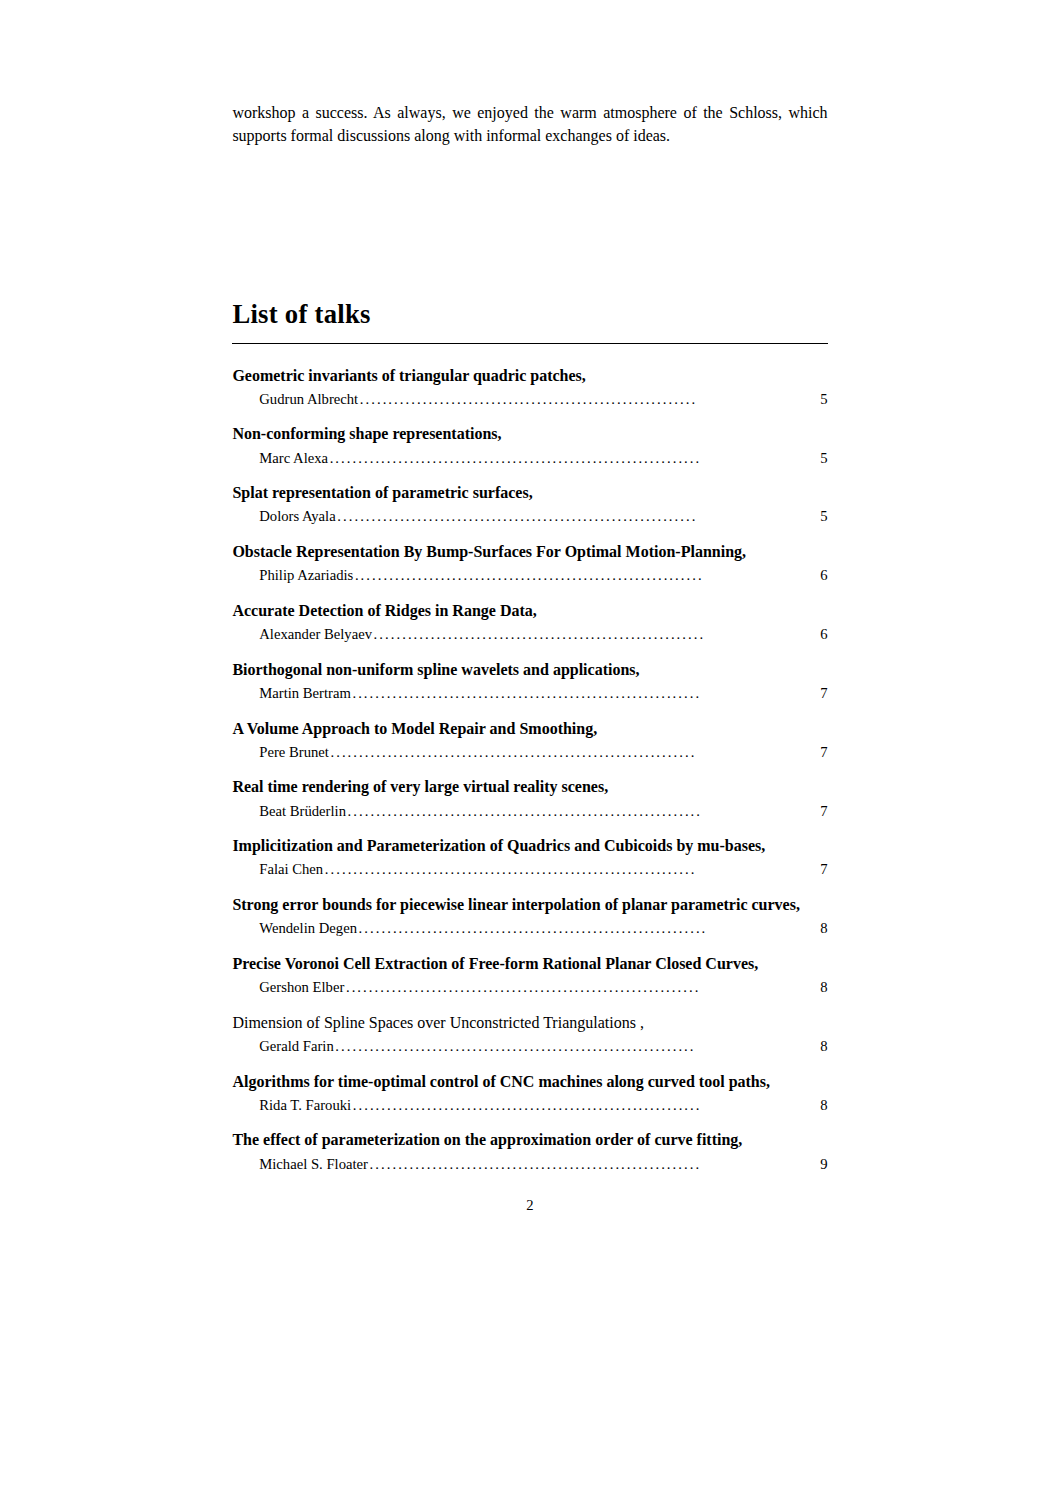workshop a success. As always, we enjoyed the warm atmosphere of the Schloss, which supports formal discussions along with informal exchanges of ideas.
List of talks
Geometric invariants of triangular quadric patches,
Gudrun Albrecht ........................................................... 5
Non-conforming shape representations,
Marc Alexa ................................................................. 5
Splat representation of parametric surfaces,
Dolors Ayala ............................................................... 5
Obstacle Representation By Bump-Surfaces For Optimal Motion-Planning,
Philip Azariadis ............................................................. 6
Accurate Detection of Ridges in Range Data,
Alexander Belyaev .......................................................... 6
Biorthogonal non-uniform spline wavelets and applications,
Martin Bertram ............................................................. 7
A Volume Approach to Model Repair and Smoothing,
Pere Brunet ................................................................ 7
Real time rendering of very large virtual reality scenes,
Beat Brüderlin .............................................................. 7
Implicitization and Parameterization of Quadrics and Cubicoids by mu-bases,
Falai Chen ................................................................. 7
Strong error bounds for piecewise linear interpolation of planar parametric curves,
Wendelin Degen ............................................................. 8
Precise Voronoi Cell Extraction of Free-form Rational Planar Closed Curves,
Gershon Elber .............................................................. 8
Dimension of Spline Spaces over Unconstricted Triangulations ,
Gerald Farin ............................................................... 8
Algorithms for time-optimal control of CNC machines along curved tool paths,
Rida T. Farouki ............................................................. 8
The effect of parameterization on the approximation order of curve fitting,
Michael S. Floater .......................................................... 9
2